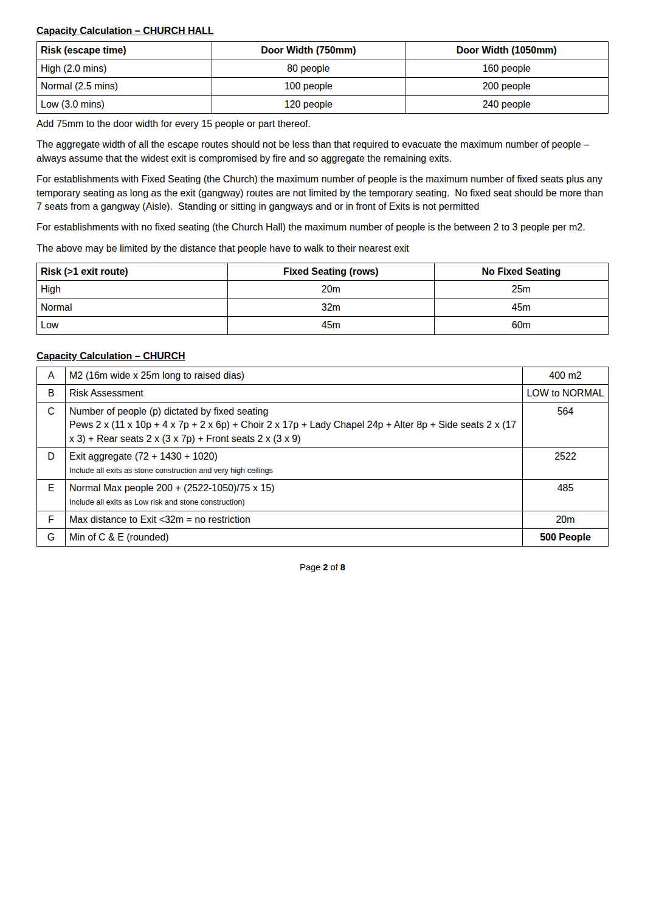Capacity Calculation – CHURCH HALL
| Risk (escape time) | Door Width (750mm) | Door Width (1050mm) |
| --- | --- | --- |
| High (2.0 mins) | 80 people | 160 people |
| Normal (2.5 mins) | 100 people | 200 people |
| Low (3.0 mins) | 120 people | 240 people |
Add 75mm to the door width for every 15 people or part thereof.
The aggregate width of all the escape routes should not be less than that required to evacuate the maximum number of people – always assume that the widest exit is compromised by fire and so aggregate the remaining exits.
For establishments with Fixed Seating (the Church) the maximum number of people is the maximum number of fixed seats plus any temporary seating as long as the exit (gangway) routes are not limited by the temporary seating. No fixed seat should be more than 7 seats from a gangway (Aisle). Standing or sitting in gangways and or in front of Exits is not permitted
For establishments with no fixed seating (the Church Hall) the maximum number of people is the between 2 to 3 people per m2.
The above may be limited by the distance that people have to walk to their nearest exit
| Risk (>1 exit route) | Fixed Seating (rows) | No Fixed Seating |
| --- | --- | --- |
| High | 20m | 25m |
| Normal | 32m | 45m |
| Low | 45m | 60m |
Capacity Calculation – CHURCH
| A | M2 (16m wide x 25m long to raised dias) | 400 m2 |
| B | Risk Assessment | LOW to NORMAL |
| C | Number of people (p) dictated by fixed seating Pews 2 x (11 x 10p + 4 x 7p + 2 x 6p) + Choir 2 x 17p + Lady Chapel 24p + Alter 8p + Side seats 2 x (17 x 3) + Rear seats 2 x (3 x 7p) + Front seats 2 x (3 x 9) | 564 |
| D | Exit aggregate (72 + 1430 + 1020) Include all exits as stone construction and very high ceilings | 2522 |
| E | Normal Max people 200 + (2522-1050)/75 x 15) Include all exits as Low risk and stone construction) | 485 |
| F | Max distance to Exit <32m = no restriction | 20m |
| G | Min of C & E (rounded) | 500 People |
Page 2 of 8